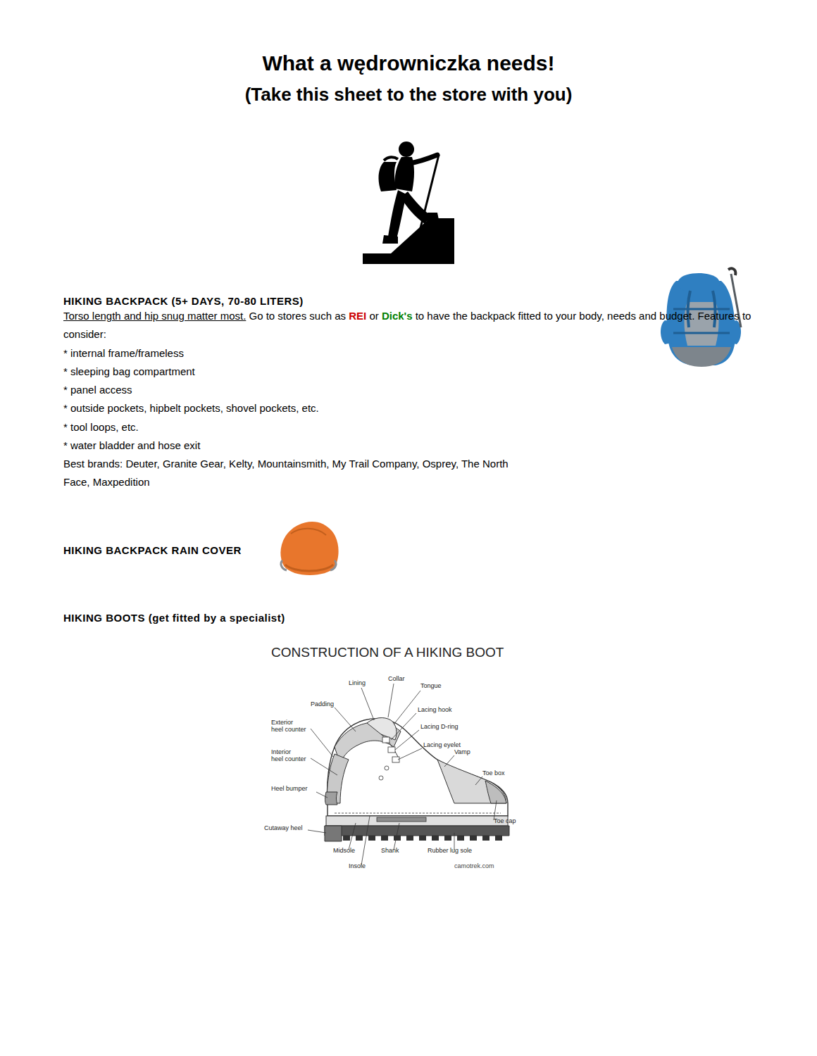What a wędrowniczka needs!
(Take this sheet to the store with you)
HIKING BACKPACK (5+ DAYS, 70-80 LITERS)
Torso length and hip snug matter most. Go to stores such as REI or Dick's to have the backpack fitted to your body, needs and budget. Features to consider:
internal frame/frameless
sleeping bag compartment
panel access
outside pockets, hipbelt pockets, shovel pockets, etc.
tool loops, etc.
water bladder and hose exit
Best brands: Deuter, Granite Gear, Kelty, Mountainsmith, My Trail Company, Osprey, The North Face, Maxpedition
HIKING BACKPACK RAIN COVER
HIKING BOOTS (get fitted by a specialist)
CONSTRUCTION OF A HIKING BOOT Lining Collar Tongue Padding Lacing hook Lacing D-ring Lacing eyelet Exterior heel counter Interior heel counter Vamp Toe box Heel bumper Cutaway heel Midsole Shank Rubber lug sole Toe cap Insole camotrek.com